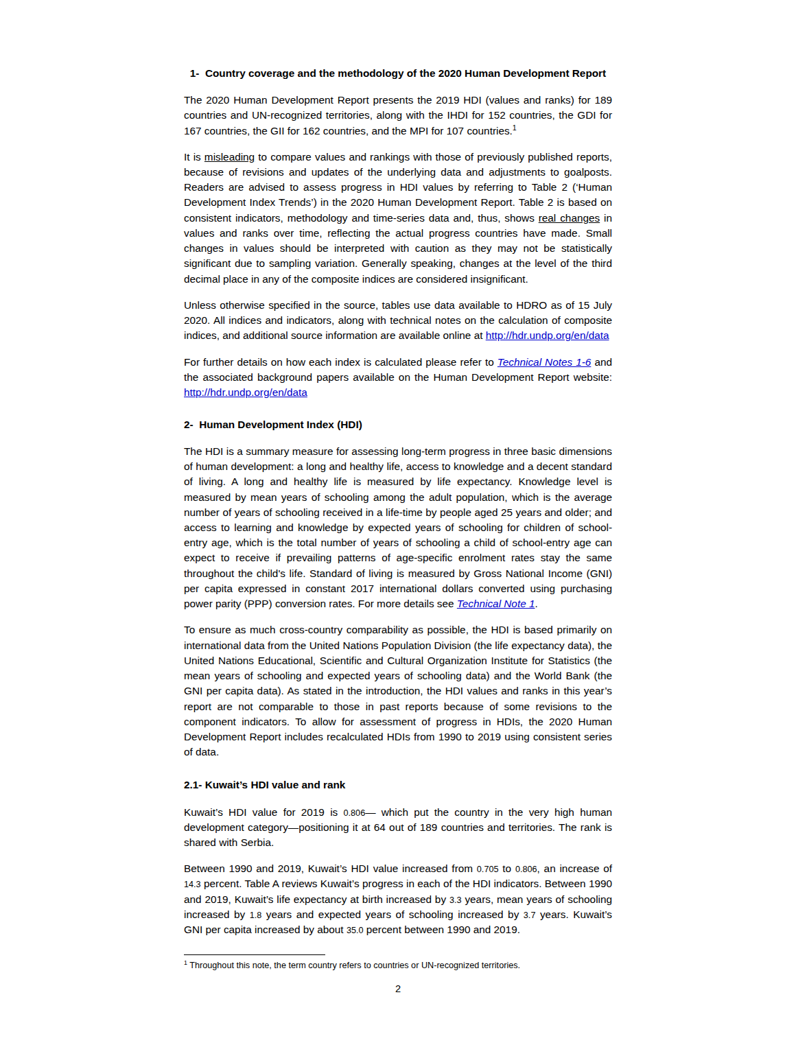1- Country coverage and the methodology of the 2020 Human Development Report
The 2020 Human Development Report presents the 2019 HDI (values and ranks) for 189 countries and UN-recognized territories, along with the IHDI for 152 countries, the GDI for 167 countries, the GII for 162 countries, and the MPI for 107 countries.1
It is misleading to compare values and rankings with those of previously published reports, because of revisions and updates of the underlying data and adjustments to goalposts. Readers are advised to assess progress in HDI values by referring to Table 2 (‘Human Development Index Trends’) in the 2020 Human Development Report. Table 2 is based on consistent indicators, methodology and time-series data and, thus, shows real changes in values and ranks over time, reflecting the actual progress countries have made. Small changes in values should be interpreted with caution as they may not be statistically significant due to sampling variation. Generally speaking, changes at the level of the third decimal place in any of the composite indices are considered insignificant.
Unless otherwise specified in the source, tables use data available to HDRO as of 15 July 2020. All indices and indicators, along with technical notes on the calculation of composite indices, and additional source information are available online at http://hdr.undp.org/en/data
For further details on how each index is calculated please refer to Technical Notes 1-6 and the associated background papers available on the Human Development Report website: http://hdr.undp.org/en/data
2- Human Development Index (HDI)
The HDI is a summary measure for assessing long-term progress in three basic dimensions of human development: a long and healthy life, access to knowledge and a decent standard of living. A long and healthy life is measured by life expectancy. Knowledge level is measured by mean years of schooling among the adult population, which is the average number of years of schooling received in a life-time by people aged 25 years and older; and access to learning and knowledge by expected years of schooling for children of school-entry age, which is the total number of years of schooling a child of school-entry age can expect to receive if prevailing patterns of age-specific enrolment rates stay the same throughout the child's life. Standard of living is measured by Gross National Income (GNI) per capita expressed in constant 2017 international dollars converted using purchasing power parity (PPP) conversion rates. For more details see Technical Note 1.
To ensure as much cross-country comparability as possible, the HDI is based primarily on international data from the United Nations Population Division (the life expectancy data), the United Nations Educational, Scientific and Cultural Organization Institute for Statistics (the mean years of schooling and expected years of schooling data) and the World Bank (the GNI per capita data). As stated in the introduction, the HDI values and ranks in this year’s report are not comparable to those in past reports because of some revisions to the component indicators. To allow for assessment of progress in HDIs, the 2020 Human Development Report includes recalculated HDIs from 1990 to 2019 using consistent series of data.
2.1- Kuwait’s HDI value and rank
Kuwait’s HDI value for 2019 is 0.806— which put the country in the very high human development category—positioning it at 64 out of 189 countries and territories. The rank is shared with Serbia.
Between 1990 and 2019, Kuwait’s HDI value increased from 0.705 to 0.806, an increase of 14.3 percent. Table A reviews Kuwait’s progress in each of the HDI indicators. Between 1990 and 2019, Kuwait’s life expectancy at birth increased by 3.3 years, mean years of schooling increased by 1.8 years and expected years of schooling increased by 3.7 years. Kuwait’s GNI per capita increased by about 35.0 percent between 1990 and 2019.
1 Throughout this note, the term country refers to countries or UN-recognized territories.
2